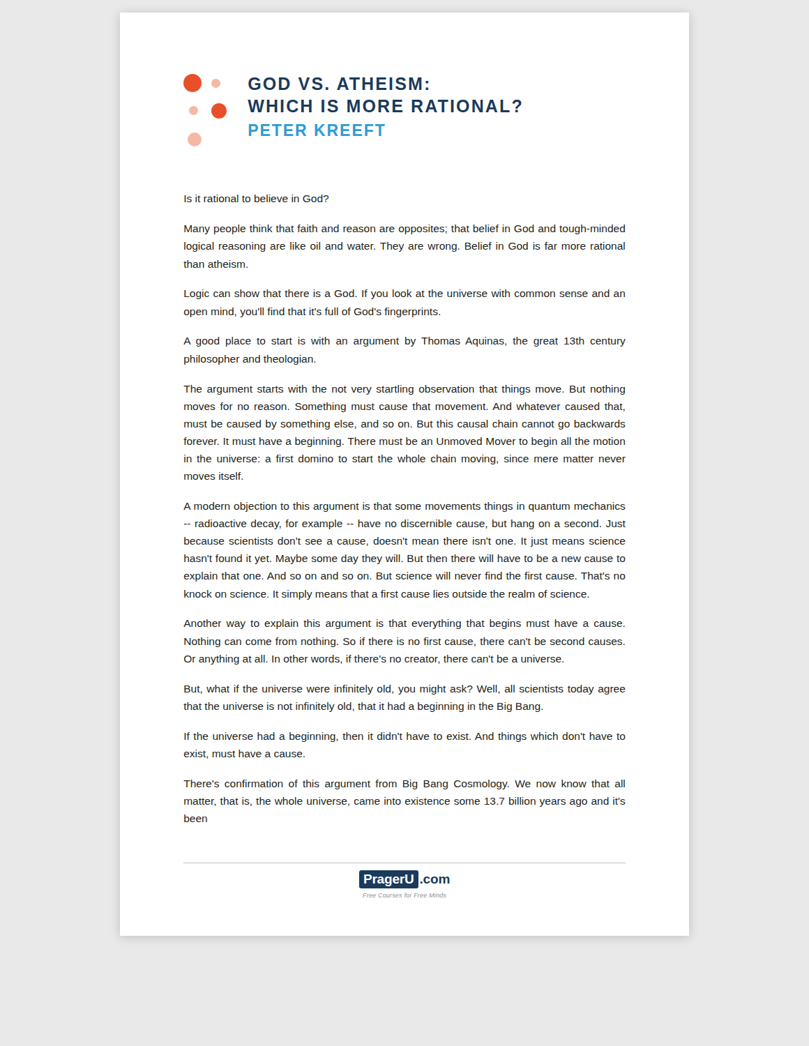God vs. Atheism:
Which Is More Rational?
Peter Kreeft
Is it rational to believe in God?
Many people think that faith and reason are opposites; that belief in God and tough-minded logical reasoning are like oil and water. They are wrong. Belief in God is far more rational than atheism.
Logic can show that there is a God. If you look at the universe with common sense and an open mind, you'll find that it's full of God's fingerprints.
A good place to start is with an argument by Thomas Aquinas, the great 13th century philosopher and theologian.
The argument starts with the not very startling observation that things move. But nothing moves for no reason. Something must cause that movement. And whatever caused that, must be caused by something else, and so on. But this causal chain cannot go backwards forever. It must have a beginning. There must be an Unmoved Mover to begin all the motion in the universe: a first domino to start the whole chain moving, since mere matter never moves itself.
A modern objection to this argument is that some movements things in quantum mechanics -- radioactive decay, for example -- have no discernible cause, but hang on a second. Just because scientists don't see a cause, doesn't mean there isn't one. It just means science hasn't found it yet. Maybe some day they will. But then there will have to be a new cause to explain that one. And so on and so on. But science will never find the first cause. That's no knock on science. It simply means that a first cause lies outside the realm of science.
Another way to explain this argument is that everything that begins must have a cause. Nothing can come from nothing. So if there is no first cause, there can't be second causes. Or anything at all. In other words, if there's no creator, there can't be a universe.
But, what if the universe were infinitely old, you might ask? Well, all scientists today agree that the universe is not infinitely old, that it had a beginning in the Big Bang.
If the universe had a beginning, then it didn't have to exist. And things which don't have to exist, must have a cause.
There's confirmation of this argument from Big Bang Cosmology. We now know that all matter, that is, the whole universe, came into existence some 13.7 billion years ago and it's been
PragerU.com
Free Courses for Free Minds